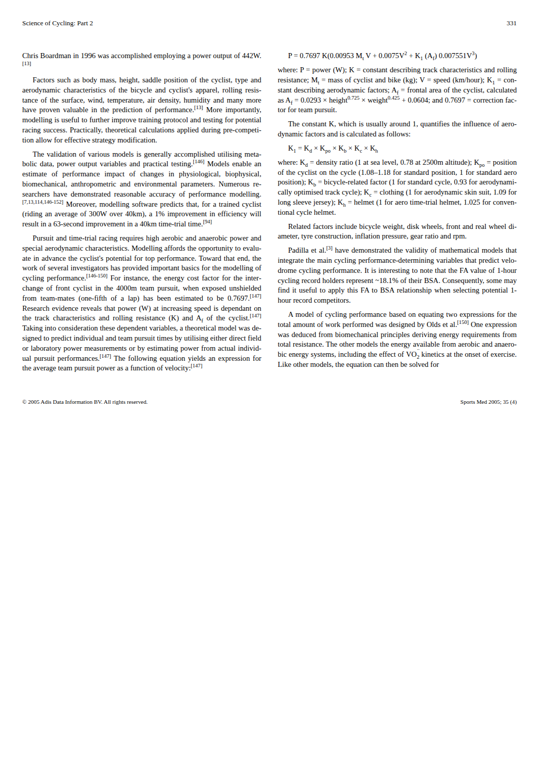Science of Cycling: Part 2 331
Chris Boardman in 1996 was accomplished employing a power output of 442W.[13]
Factors such as body mass, height, saddle position of the cyclist, type and aerodynamic characteristics of the bicycle and cyclist's apparel, rolling resistance of the surface, wind, temperature, air density, humidity and many more have proven valuable in the prediction of performance.[13] More importantly, modelling is useful to further improve training protocol and testing for potential racing success. Practically, theoretical calculations applied during pre-competition allow for effective strategy modification.
The validation of various models is generally accomplished utilising metabolic data, power output variables and practical testing.[146] Models enable an estimate of performance impact of changes in physiological, biophysical, biomechanical, anthropometric and environmental parameters. Numerous researchers have demonstrated reasonable accuracy of performance modelling.[7,13,114,146-152] Moreover, modelling software predicts that, for a trained cyclist (riding an average of 300W over 40km), a 1% improvement in efficiency will result in a 63-second improvement in a 40km time-trial time.[94]
Pursuit and time-trial racing requires high aerobic and anaerobic power and special aerodynamic characteristics. Modelling affords the opportunity to evaluate in advance the cyclist's potential for top performance. Toward that end, the work of several investigators has provided important basics for the modelling of cycling performance.[146-150] For instance, the energy cost factor for the interchange of front cyclist in the 4000m team pursuit, when exposed unshielded from team-mates (one-fifth of a lap) has been estimated to be 0.7697.[147] Research evidence reveals that power (W) at increasing speed is dependant on the track characteristics and rolling resistance (K) and Af of the cyclist.[147] Taking into consideration these dependent variables, a theoretical model was designed to predict individual and team pursuit times by utilising either direct field or laboratory power measurements or by estimating power from actual individual pursuit performances.[147] The following equation yields an expression for the average team pursuit power as a function of velocity:[147]
P = 0.7697 K(0.00953 Mt V + 0.0075V2 + K1 (Af) 0.007551V3)
where: P = power (W); K = constant describing track characteristics and rolling resistance; Mt = mass of cyclist and bike (kg); V = speed (km/hour); K1 = constant describing aerodynamic factors; Af = frontal area of the cyclist, calculated as Af = 0.0293 × height0.725 × weight0.425 + 0.0604; and 0.7697 = correction factor for team pursuit.
The constant K, which is usually around 1, quantifies the influence of aerodynamic factors and is calculated as follows:
K1 = Kd × Kpo × Kb × Kc × Kh
where: Kd = density ratio (1 at sea level, 0.78 at 2500m altitude); Kpo = position of the cyclist on the cycle (1.08–1.18 for standard position, 1 for standard aero position); Kb = bicycle-related factor (1 for standard cycle, 0.93 for aerodynamically optimised track cycle); Kc = clothing (1 for aerodynamic skin suit, 1.09 for long sleeve jersey); Kh = helmet (1 for aero time-trial helmet, 1.025 for conventional cycle helmet.
Related factors include bicycle weight, disk wheels, front and real wheel diameter, tyre construction, inflation pressure, gear ratio and rpm.
Padilla et al.[3] have demonstrated the validity of mathematical models that integrate the main cycling performance-determining variables that predict velodrome cycling performance. It is interesting to note that the FA value of 1-hour cycling record holders represent ~18.1% of their BSA. Consequently, some may find it useful to apply this FA to BSA relationship when selecting potential 1-hour record competitors.
A model of cycling performance based on equating two expressions for the total amount of work performed was designed by Olds et al.[150] One expression was deduced from biomechanical principles deriving energy requirements from total resistance. The other models the energy available from aerobic and anaerobic energy systems, including the effect of VO2 kinetics at the onset of exercise. Like other models, the equation can then be solved for
© 2005 Adis Data Information BV. All rights reserved. Sports Med 2005; 35 (4)